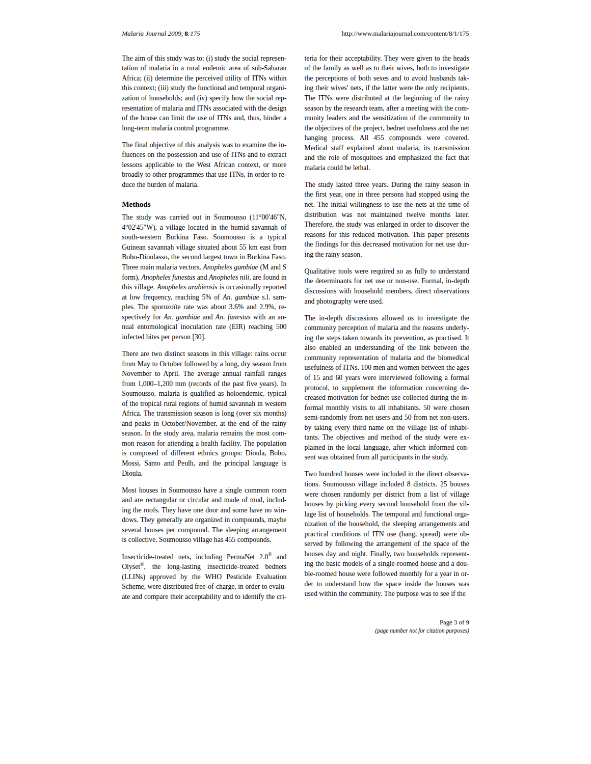Malaria Journal 2009, 8:175
http://www.malariajournal.com/content/8/1/175
The aim of this study was to: (i) study the social representation of malaria in a rural endemic area of sub-Saharan Africa; (ii) determine the perceived utility of ITNs within this context; (iii) study the functional and temporal organization of households; and (iv) specify how the social representation of malaria and ITNs associated with the design of the house can limit the use of ITNs and, thus, hinder a long-term malaria control programme.
The final objective of this analysis was to examine the influences on the possession and use of ITNs and to extract lessons applicable to the West African context, or more broadly to other programmes that use ITNs, in order to reduce the burden of malaria.
Methods
The study was carried out in Soumousso (11°00'46"N, 4°02'45"W), a village located in the humid savannah of south-western Burkina Faso. Soumousso is a typical Guinean savannah village situated about 55 km east from Bobo-Dioulasso, the second largest town in Burkina Faso. Three main malaria vectors, Anopheles gambiae (M and S form), Anopheles funestus and Anopheles nili, are found in this village. Anopheles arabiensis is occasionally reported at low frequency, reaching 5% of An. gambiae s.l. samples. The sporozoïte rate was about 3.6% and 2.9%, respectively for An. gambiae and An. funestus with an annual entomological inoculation rate (EIR) reaching 500 infected bites per person [30].
There are two distinct seasons in this village: rains occur from May to October followed by a long, dry season from November to April. The average annual rainfall ranges from 1,000–1,200 mm (records of the past five years). In Soumousso, malaria is qualified as holoendemic, typical of the tropical rural regions of humid savannah in western Africa. The transmission season is long (over six months) and peaks in October/November, at the end of the rainy season. In the study area, malaria remains the most common reason for attending a health facility. The population is composed of different ethnics groups: Dioula, Bobo, Mossi, Samo and Peulh, and the principal language is Dioula.
Most houses in Soumousso have a single common room and are rectangular or circular and made of mud, including the roofs. They have one door and some have no windows. They generally are organized in compounds, maybe several houses per compound. The sleeping arrangement is collective. Soumousso village has 455 compounds.
Insecticide-treated nets, including PermaNet 2.0® and Olyset®, the long-lasting insecticide-treated bednets (LLINs) approved by the WHO Pesticide Evaluation Scheme, were distributed free-of-charge, in order to evaluate and compare their acceptability and to identify the criteria for their acceptability. They were given to the heads of the family as well as to their wives, both to investigate the perceptions of both sexes and to avoid husbands taking their wives' nets, if the latter were the only recipients. The ITNs were distributed at the beginning of the rainy season by the research team, after a meeting with the community leaders and the sensitization of the community to the objectives of the project, bednet usefulness and the net hanging process. All 455 compounds were covered. Medical staff explained about malaria, its transmission and the role of mosquitoes and emphasized the fact that malaria could be lethal.
The study lasted three years. During the rainy season in the first year, one in three persons had stopped using the net. The initial willingness to use the nets at the time of distribution was not maintained twelve months later. Therefore, the study was enlarged in order to discover the reasons for this reduced motivation. This paper presents the findings for this decreased motivation for net use during the rainy season.
Qualitative tools were required so as fully to understand the determinants for net use or non-use. Formal, in-depth discussions with household members, direct observations and photography were used.
The in-depth discussions allowed us to investigate the community perception of malaria and the reasons underlying the steps taken towards its prevention, as practised. It also enabled an understanding of the link between the community representation of malaria and the biomedical usefulness of ITNs. 100 men and women between the ages of 15 and 60 years were interviewed following a formal protocol, to supplement the information concerning decreased motivation for bednet use collected during the informal monthly visits to all inhabitants. 50 were chosen semi-randomly from net users and 50 from net non-users, by taking every third name on the village list of inhabitants. The objectives and method of the study were explained in the local language, after which informed consent was obtained from all participants in the study.
Two hundred houses were included in the direct observations. Soumousso village included 8 districts. 25 houses were chosen randomly per district from a list of village houses by picking every second household from the village list of households. The temporal and functional organization of the household, the sleeping arrangements and practical conditions of ITN use (hang, spread) were observed by following the arrangement of the space of the houses day and night. Finally, two households representing the basic models of a single-roomed house and a double-roomed house were followed monthly for a year in order to understand how the space inside the houses was used within the community. The purpose was to see if the
Page 3 of 9
(page number not for citation purposes)